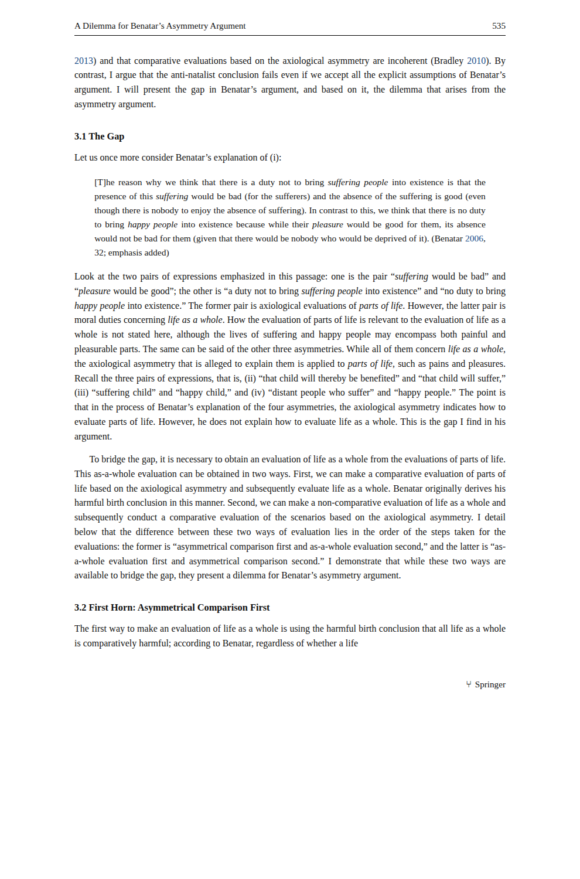A Dilemma for Benatar’s Asymmetry Argument 535
2013) and that comparative evaluations based on the axiological asymmetry are incoherent (Bradley 2010). By contrast, I argue that the anti-natalist conclusion fails even if we accept all the explicit assumptions of Benatar’s argument. I will present the gap in Benatar’s argument, and based on it, the dilemma that arises from the asymmetry argument.
3.1 The Gap
Let us once more consider Benatar’s explanation of (i):
[T]he reason why we think that there is a duty not to bring suffering people into existence is that the presence of this suffering would be bad (for the sufferers) and the absence of the suffering is good (even though there is nobody to enjoy the absence of suffering). In contrast to this, we think that there is no duty to bring happy people into existence because while their pleasure would be good for them, its absence would not be bad for them (given that there would be nobody who would be deprived of it). (Benatar 2006, 32; emphasis added)
Look at the two pairs of expressions emphasized in this passage: one is the pair “suffering would be bad” and “pleasure would be good”; the other is “a duty not to bring suffering people into existence” and “no duty to bring happy people into existence.” The former pair is axiological evaluations of parts of life. However, the latter pair is moral duties concerning life as a whole. How the evaluation of parts of life is relevant to the evaluation of life as a whole is not stated here, although the lives of suffering and happy people may encompass both painful and pleasurable parts. The same can be said of the other three asymmetries. While all of them concern life as a whole, the axiological asymmetry that is alleged to explain them is applied to parts of life, such as pains and pleasures. Recall the three pairs of expressions, that is, (ii) “that child will thereby be benefited” and “that child will suffer,” (iii) “suffering child” and “happy child,” and (iv) “distant people who suffer” and “happy people.” The point is that in the process of Benatar’s explanation of the four asymmetries, the axiological asymmetry indicates how to evaluate parts of life. However, he does not explain how to evaluate life as a whole. This is the gap I find in his argument.
To bridge the gap, it is necessary to obtain an evaluation of life as a whole from the evaluations of parts of life. This as-a-whole evaluation can be obtained in two ways. First, we can make a comparative evaluation of parts of life based on the axiological asymmetry and subsequently evaluate life as a whole. Benatar originally derives his harmful birth conclusion in this manner. Second, we can make a non-comparative evaluation of life as a whole and subsequently conduct a comparative evaluation of the scenarios based on the axiological asymmetry. I detail below that the difference between these two ways of evaluation lies in the order of the steps taken for the evaluations: the former is “asymmetrical comparison first and as-a-whole evaluation second,” and the latter is “as-a-whole evaluation first and asymmetrical comparison second.” I demonstrate that while these two ways are available to bridge the gap, they present a dilemma for Benatar’s asymmetry argument.
3.2 First Horn: Asymmetrical Comparison First
The first way to make an evaluation of life as a whole is using the harmful birth conclusion that all life as a whole is comparatively harmful; according to Benatar, regardless of whether a life
⑂ Springer